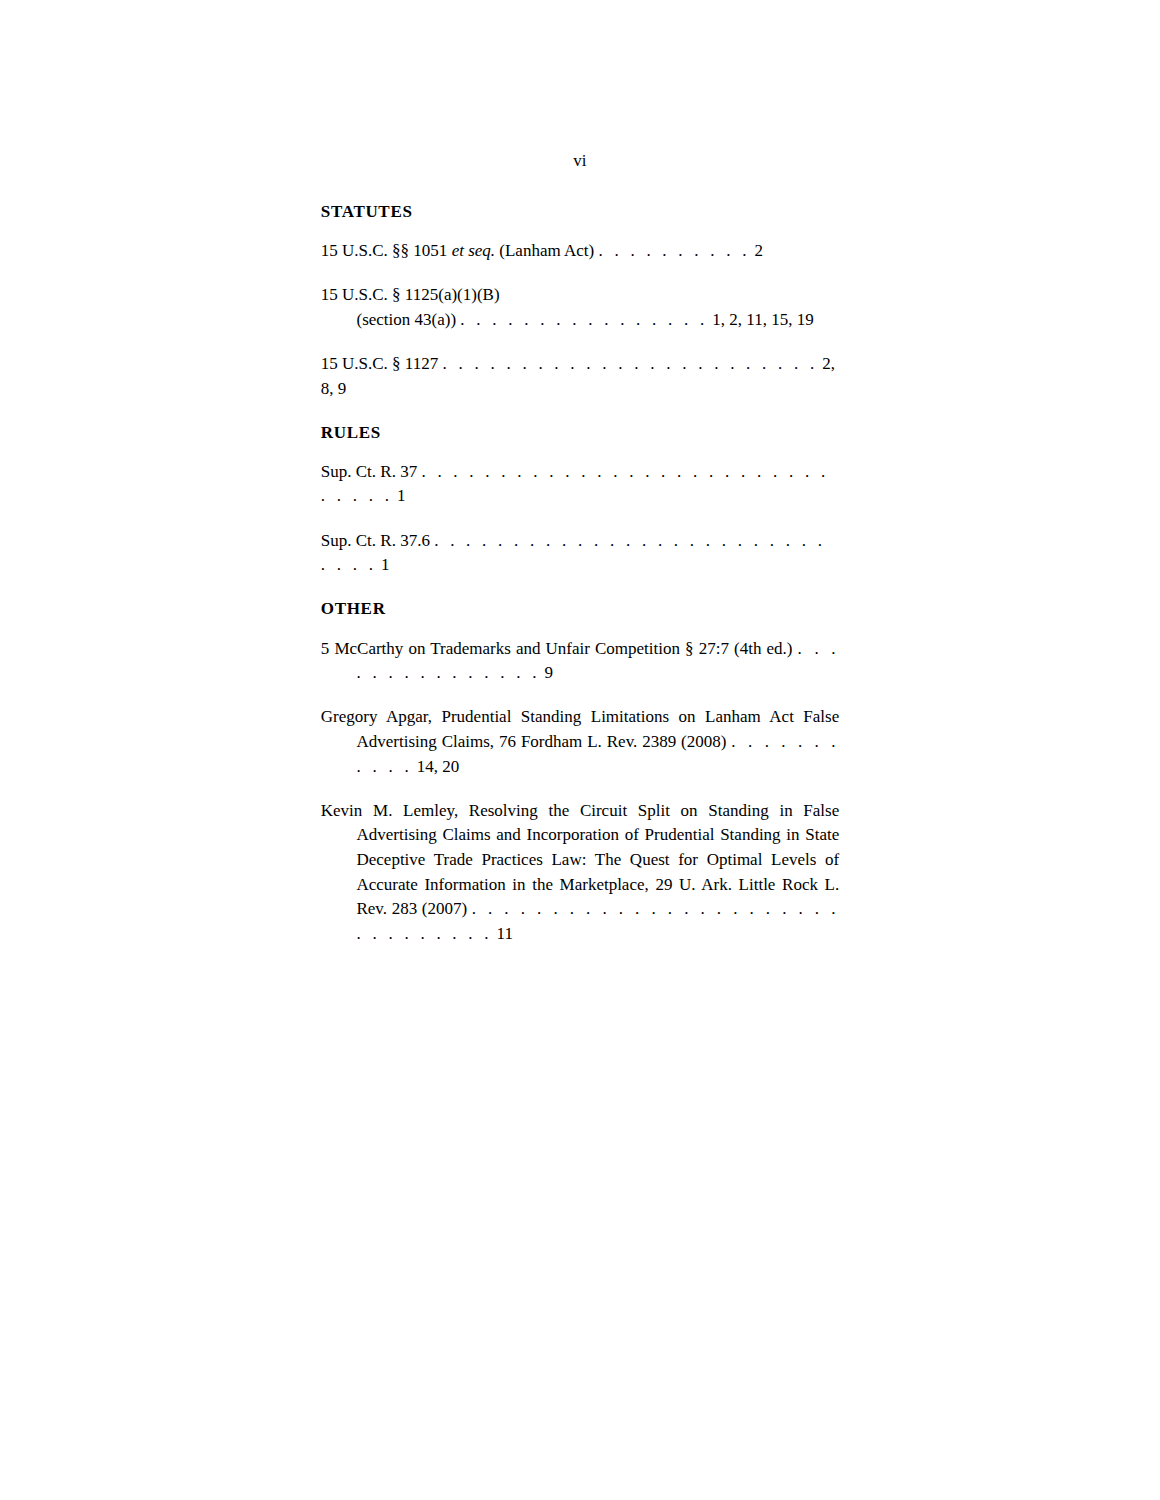vi
Statutes
15 U.S.C. §§ 1051 et seq. (Lanham Act) . . . . . . . . . . 2
15 U.S.C. § 1125(a)(1)(B) (section 43(a)) . . . . . . . . . . . . . . . . 1, 2, 11, 15, 19
15 U.S.C. § 1127 . . . . . . . . . . . . . . . . . . . . . . . . 2, 8, 9
Rules
Sup. Ct. R. 37 . . . . . . . . . . . . . . . . . . . . . . . . . . . . . . . 1
Sup. Ct. R. 37.6 . . . . . . . . . . . . . . . . . . . . . . . . . . . . . 1
Other
5 McCarthy on Trademarks and Unfair Competition § 27:7 (4th ed.) . . . . . . . . . . . . . . . 9
Gregory Apgar, Prudential Standing Limitations on Lanham Act False Advertising Claims, 76 Fordham L. Rev. 2389 (2008) . . . . . . . . . . . 14, 20
Kevin M. Lemley, Resolving the Circuit Split on Standing in False Advertising Claims and Incorporation of Prudential Standing in State Deceptive Trade Practices Law: The Quest for Optimal Levels of Accurate Information in the Marketplace, 29 U. Ark. Little Rock L. Rev. 283 (2007) . . . . . . . . . . . . . . . . . . . . . . . . . . . . . . . . 11